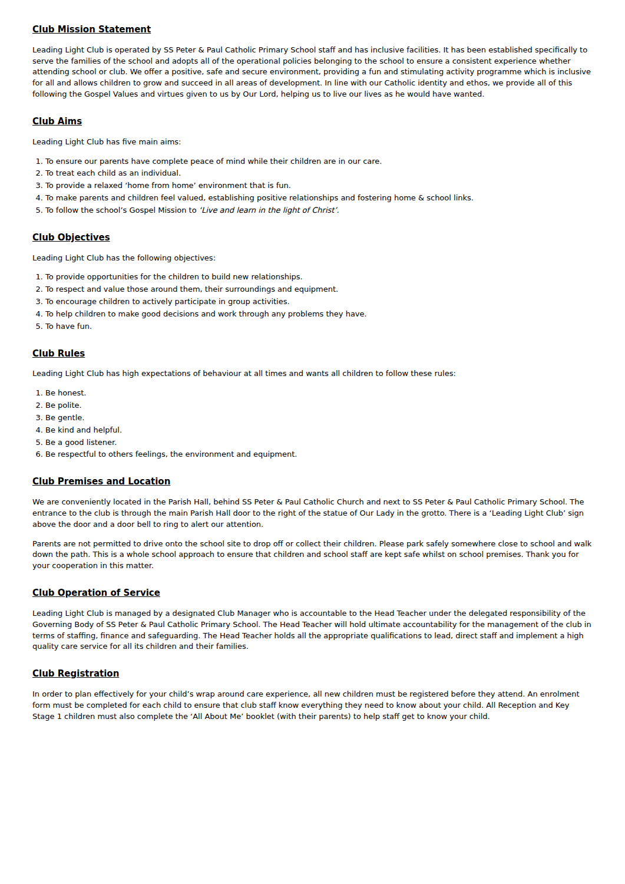Club Mission Statement
Leading Light Club is operated by SS Peter & Paul Catholic Primary School staff and has inclusive facilities. It has been established specifically to serve the families of the school and adopts all of the operational policies belonging to the school to ensure a consistent experience whether attending school or club. We offer a positive, safe and secure environment, providing a fun and stimulating activity programme which is inclusive for all and allows children to grow and succeed in all areas of development. In line with our Catholic identity and ethos, we provide all of this following the Gospel Values and virtues given to us by Our Lord, helping us to live our lives as he would have wanted.
Club Aims
Leading Light Club has five main aims:
To ensure our parents have complete peace of mind while their children are in our care.
To treat each child as an individual.
To provide a relaxed ‘home from home’ environment that is fun.
To make parents and children feel valued, establishing positive relationships and fostering home & school links.
To follow the school’s Gospel Mission to ‘Live and learn in the light of Christ’.
Club Objectives
Leading Light Club has the following objectives:
To provide opportunities for the children to build new relationships.
To respect and value those around them, their surroundings and equipment.
To encourage children to actively participate in group activities.
To help children to make good decisions and work through any problems they have.
To have fun.
Club Rules
Leading Light Club has high expectations of behaviour at all times and wants all children to follow these rules:
Be honest.
Be polite.
Be gentle.
Be kind and helpful.
Be a good listener.
Be respectful to others feelings, the environment and equipment.
Club Premises and Location
We are conveniently located in the Parish Hall, behind SS Peter & Paul Catholic Church and next to SS Peter & Paul Catholic Primary School. The entrance to the club is through the main Parish Hall door to the right of the statue of Our Lady in the grotto. There is a ‘Leading Light Club’ sign above the door and a door bell to ring to alert our attention.
Parents are not permitted to drive onto the school site to drop off or collect their children. Please park safely somewhere close to school and walk down the path. This is a whole school approach to ensure that children and school staff are kept safe whilst on school premises. Thank you for your cooperation in this matter.
Club Operation of Service
Leading Light Club is managed by a designated Club Manager who is accountable to the Head Teacher under the delegated responsibility of the Governing Body of SS Peter & Paul Catholic Primary School. The Head Teacher will hold ultimate accountability for the management of the club in terms of staffing, finance and safeguarding. The Head Teacher holds all the appropriate qualifications to lead, direct staff and implement a high quality care service for all its children and their families.
Club Registration
In order to plan effectively for your child’s wrap around care experience, all new children must be registered before they attend. An enrolment form must be completed for each child to ensure that club staff know everything they need to know about your child. All Reception and Key Stage 1 children must also complete the ‘All About Me’ booklet (with their parents) to help staff get to know your child.